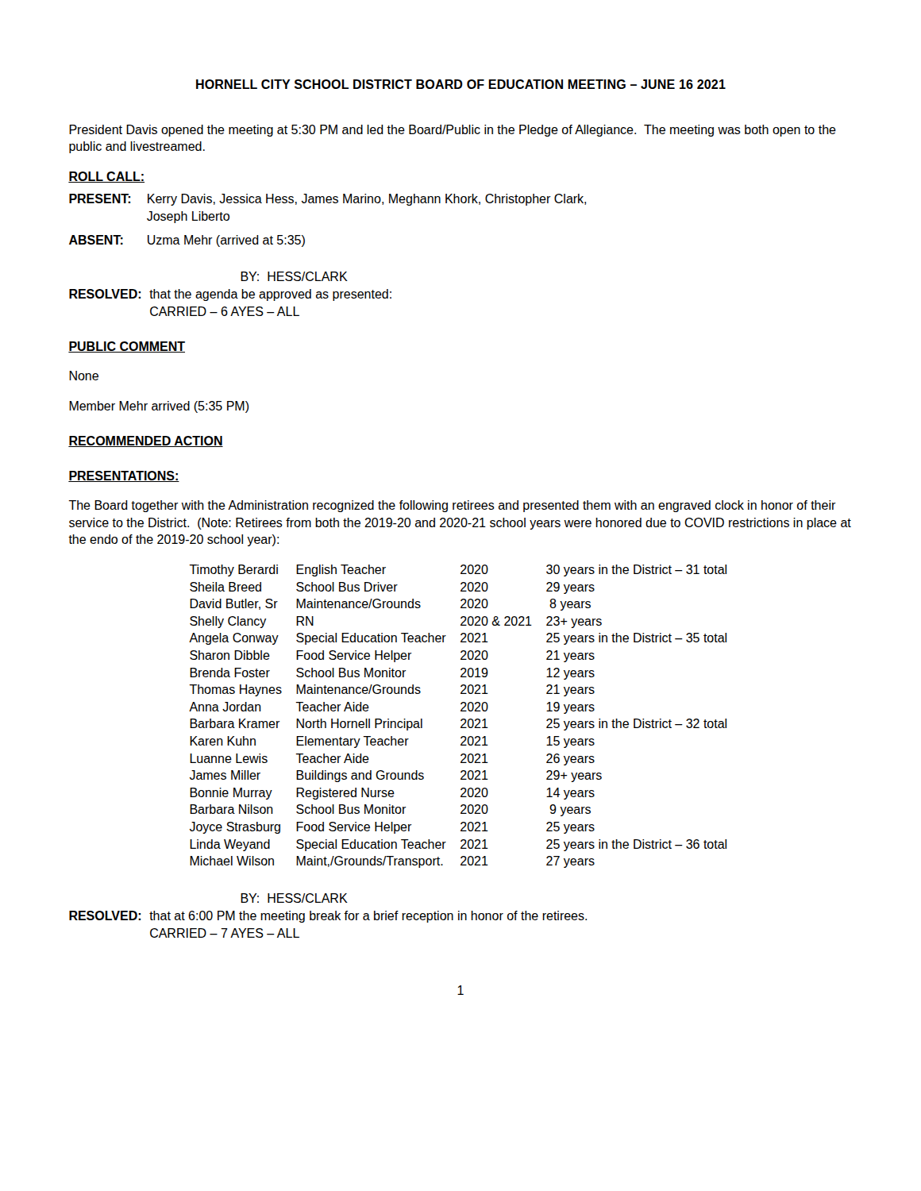HORNELL CITY SCHOOL DISTRICT BOARD OF EDUCATION MEETING – JUNE 16 2021
President Davis opened the meeting at 5:30 PM and led the Board/Public in the Pledge of Allegiance. The meeting was both open to the public and livestreamed.
ROLL CALL:
| PRESENT: | Kerry Davis, Jessica Hess, James Marino, Meghann Khork, Christopher Clark, Joseph Liberto |
| ABSENT: | Uzma Mehr (arrived at 5:35) |
BY: HESS/CLARK
| RESOLVED: | that the agenda be approved as presented: CARRIED – 6 AYES – ALL |
PUBLIC COMMENT
None
Member Mehr arrived (5:35 PM)
RECOMMENDED ACTION
PRESENTATIONS:
The Board together with the Administration recognized the following retirees and presented them with an engraved clock in honor of their service to the District. (Note: Retirees from both the 2019-20 and 2020-21 school years were honored due to COVID restrictions in place at the endo of the 2019-20 school year):
| Timothy Berardi | English Teacher | 2020 | 30 years in the District – 31 total |
| Sheila Breed | School Bus Driver | 2020 | 29 years |
| David Butler, Sr | Maintenance/Grounds | 2020 | 8 years |
| Shelly Clancy | RN | 2020 & 2021 | 23+ years |
| Angela Conway | Special Education Teacher | 2021 | 25 years in the District – 35 total |
| Sharon Dibble | Food Service Helper | 2020 | 21 years |
| Brenda Foster | School Bus Monitor | 2019 | 12 years |
| Thomas Haynes | Maintenance/Grounds | 2021 | 21 years |
| Anna Jordan | Teacher Aide | 2020 | 19 years |
| Barbara Kramer | North Hornell Principal | 2021 | 25 years in the District – 32 total |
| Karen Kuhn | Elementary Teacher | 2021 | 15 years |
| Luanne Lewis | Teacher Aide | 2021 | 26 years |
| James Miller | Buildings and Grounds | 2021 | 29+ years |
| Bonnie Murray | Registered Nurse | 2020 | 14 years |
| Barbara Nilson | School Bus Monitor | 2020 | 9 years |
| Joyce Strasburg | Food Service Helper | 2021 | 25 years |
| Linda Weyand | Special Education Teacher | 2021 | 25 years in the District – 36 total |
| Michael Wilson | Maint,/Grounds/Transport. | 2021 | 27 years |
BY: HESS/CLARK
| RESOLVED: | that at 6:00 PM the meeting break for a brief reception in honor of the retirees. CARRIED – 7 AYES – ALL |
1